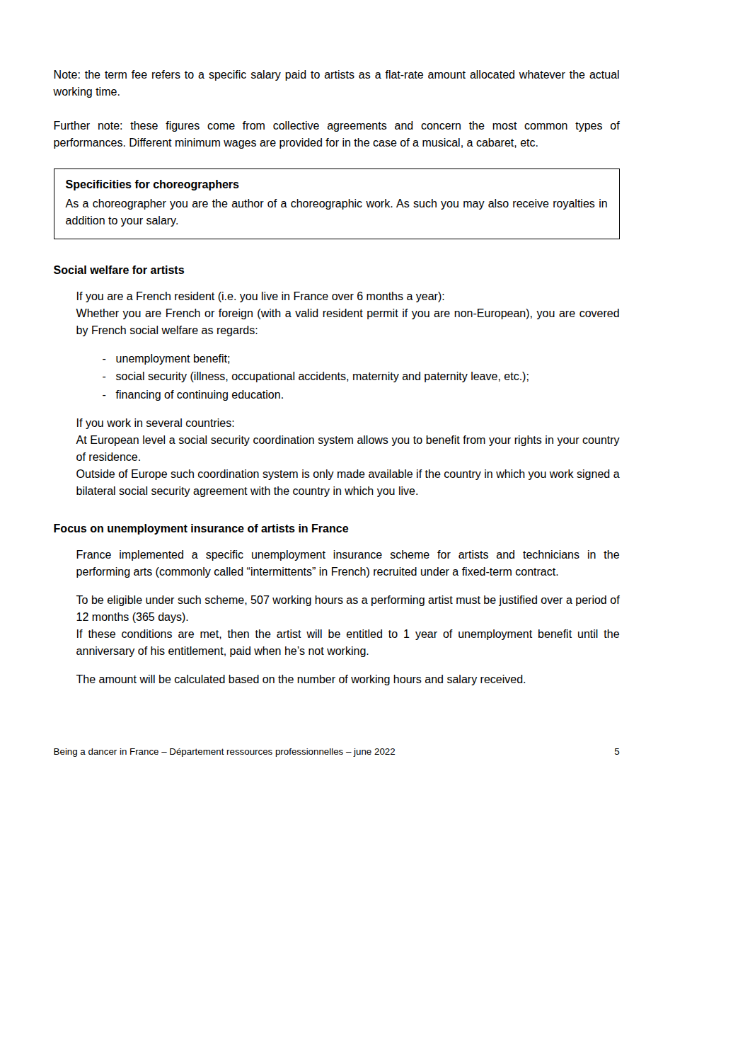Note: the term fee refers to a specific salary paid to artists as a flat-rate amount allocated whatever the actual working time.
Further note: these figures come from collective agreements and concern the most common types of performances. Different minimum wages are provided for in the case of a musical, a cabaret, etc.
Specificities for choreographers
As a choreographer you are the author of a choreographic work. As such you may also receive royalties in addition to your salary.
Social welfare for artists
If you are a French resident (i.e. you live in France over 6 months a year):
Whether you are French or foreign (with a valid resident permit if you are non-European), you are covered by French social welfare as regards:
unemployment benefit;
social security (illness, occupational accidents, maternity and paternity leave, etc.);
financing of continuing education.
If you work in several countries:
At European level a social security coordination system allows you to benefit from your rights in your country of residence.
Outside of Europe such coordination system is only made available if the country in which you work signed a bilateral social security agreement with the country in which you live.
Focus on unemployment insurance of artists in France
France implemented a specific unemployment insurance scheme for artists and technicians in the performing arts (commonly called “intermittents” in French) recruited under a fixed-term contract.
To be eligible under such scheme, 507 working hours as a performing artist must be justified over a period of 12 months (365 days).
If these conditions are met, then the artist will be entitled to 1 year of unemployment benefit until the anniversary of his entitlement, paid when he’s not working.
The amount will be calculated based on the number of working hours and salary received.
Being a dancer in France – Département ressources professionnelles – june 2022 5